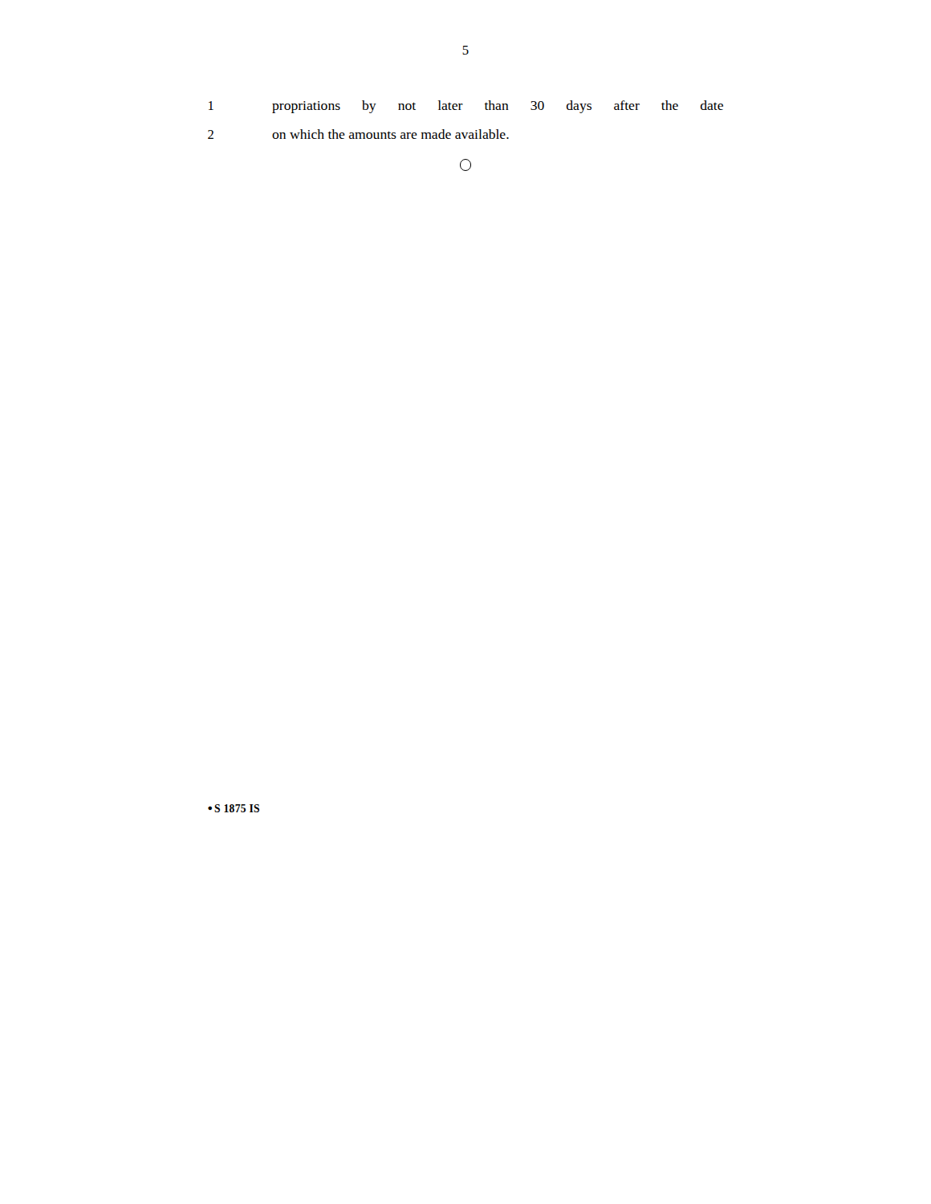5
1
propriations by not later than 30 days after the date
2
on which the amounts are made available.
●S 1875 IS